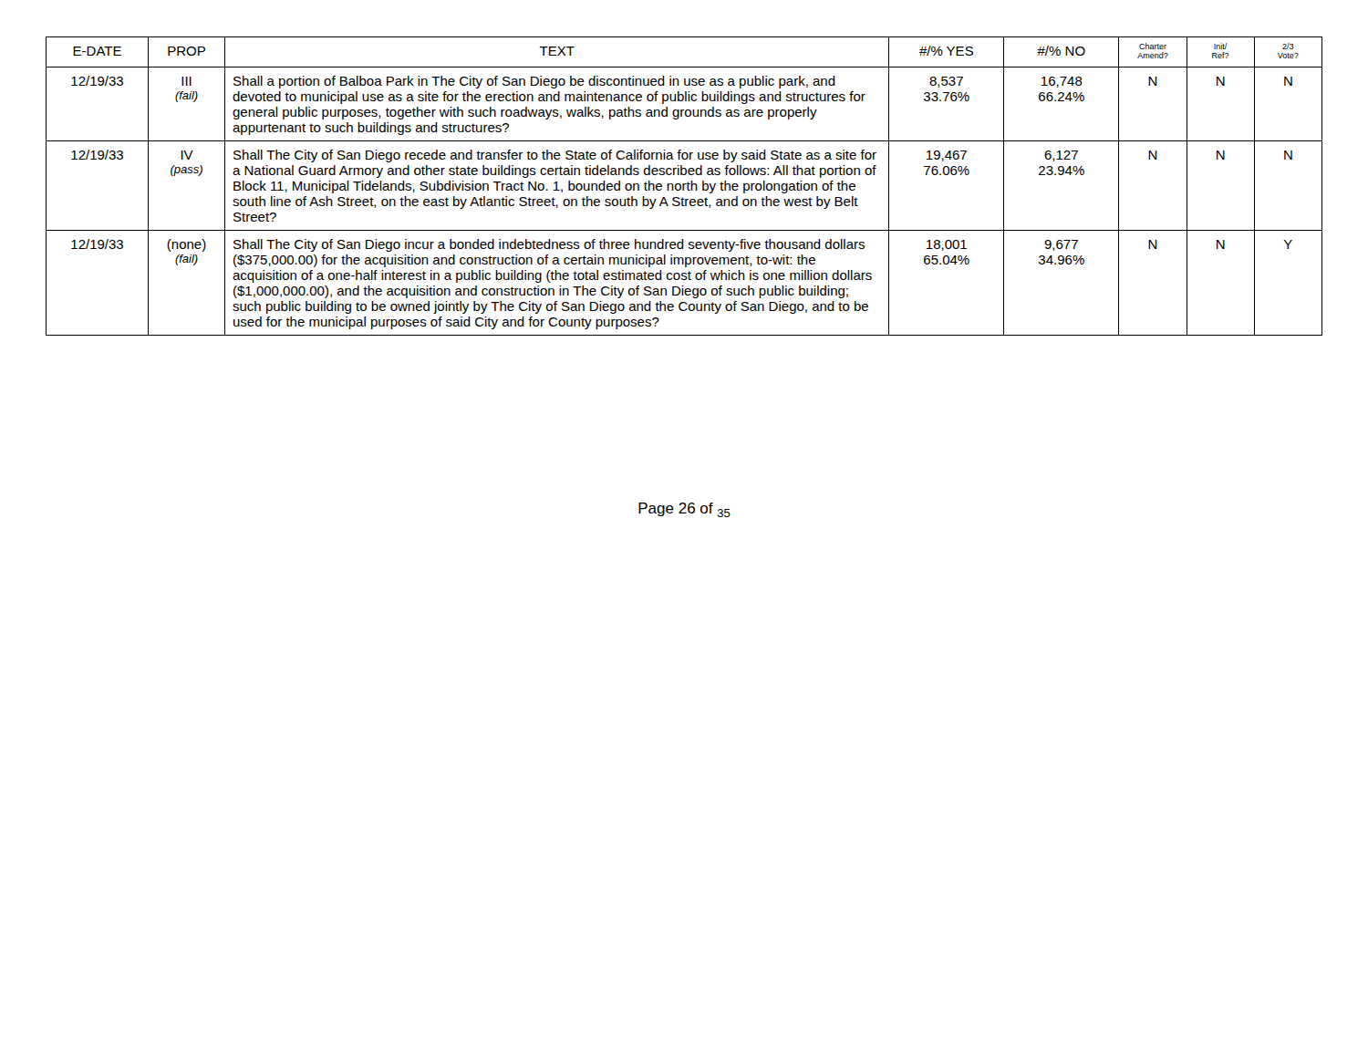| E-DATE | PROP | TEXT | #/% YES | #/% NO | Charter Amend? | Init/ Ref? | 2/3 Vote? |
| --- | --- | --- | --- | --- | --- | --- | --- |
| 12/19/33 | III (fail) | Shall a portion of Balboa Park in The City of San Diego be discontinued in use as a public park, and devoted to municipal use as a site for the erection and maintenance of public buildings and structures for general public purposes, together with such roadways, walks, paths and grounds as are properly appurtenant to such buildings and structures? | 8,537 33.76% | 16,748 66.24% | N | N | N |
| 12/19/33 | IV (pass) | Shall The City of San Diego recede and transfer to the State of California for use by said State as a site for a National Guard Armory and other state buildings certain tidelands described as follows: All that portion of Block 11, Municipal Tidelands, Subdivision Tract No. 1, bounded on the north by the prolongation of the south line of Ash Street, on the east by Atlantic Street, on the south by A Street, and on the west by Belt Street? | 19,467 76.06% | 6,127 23.94% | N | N | N |
| 12/19/33 | (none) (fail) | Shall The City of San Diego incur a bonded indebtedness of three hundred seventy-five thousand dollars ($375,000.00) for the acquisition and construction of a certain municipal improvement, to-wit: the acquisition of a one-half interest in a public building (the total estimated cost of which is one million dollars ($1,000,000.00), and the acquisition and construction in The City of San Diego of such public building; such public building to be owned jointly by The City of San Diego and the County of San Diego, and to be used for the municipal purposes of said City and for County purposes? | 18,001 65.04% | 9,677 34.96% | N | N | Y |
Page 26 of 35